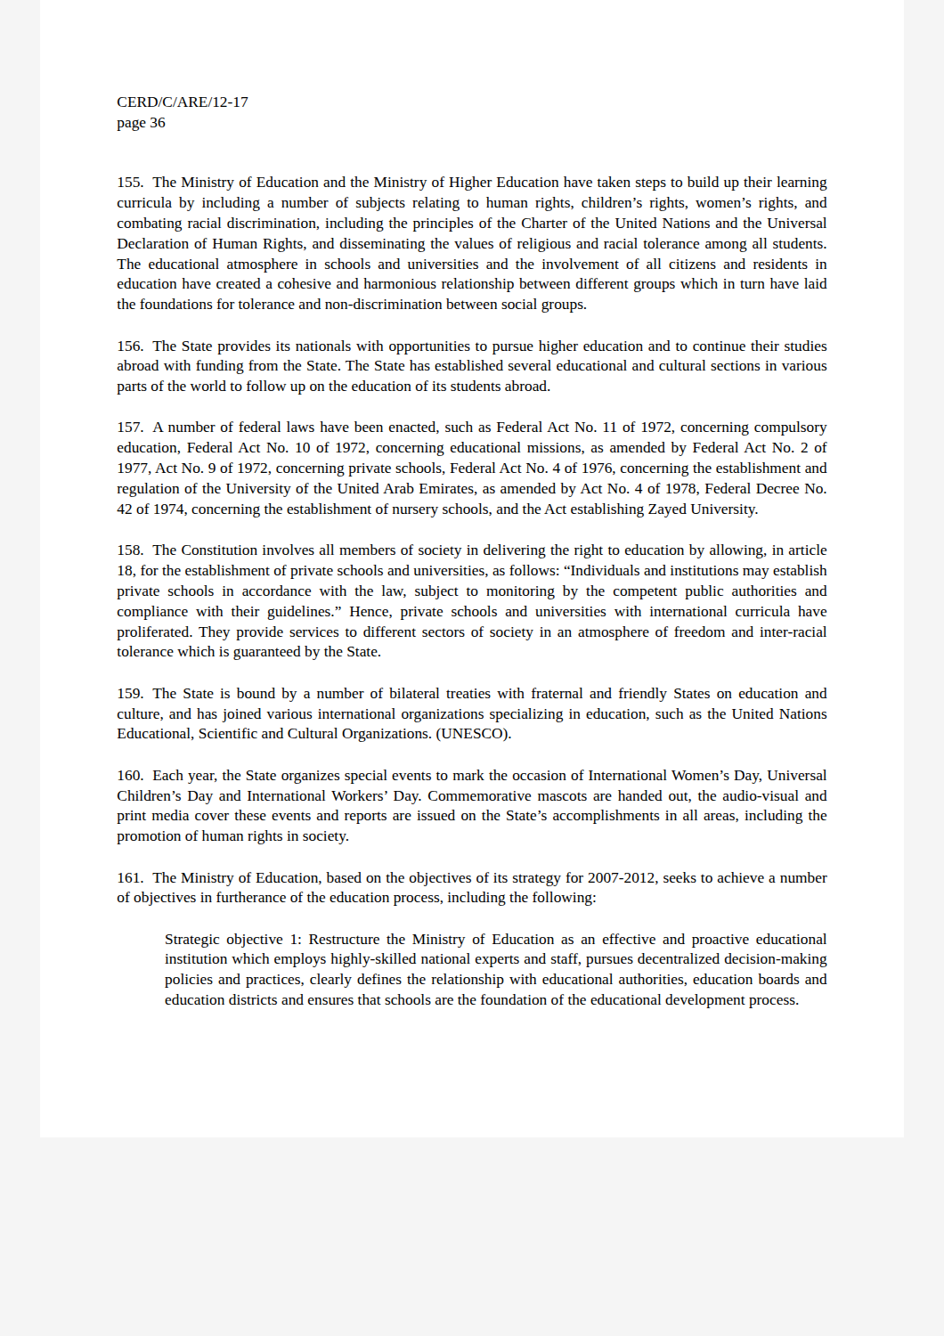CERD/C/ARE/12-17
page 36
155. The Ministry of Education and the Ministry of Higher Education have taken steps to build up their learning curricula by including a number of subjects relating to human rights, children’s rights, women’s rights, and combating racial discrimination, including the principles of the Charter of the United Nations and the Universal Declaration of Human Rights, and disseminating the values of religious and racial tolerance among all students. The educational atmosphere in schools and universities and the involvement of all citizens and residents in education have created a cohesive and harmonious relationship between different groups which in turn have laid the foundations for tolerance and non-discrimination between social groups.
156. The State provides its nationals with opportunities to pursue higher education and to continue their studies abroad with funding from the State. The State has established several educational and cultural sections in various parts of the world to follow up on the education of its students abroad.
157. A number of federal laws have been enacted, such as Federal Act No. 11 of 1972, concerning compulsory education, Federal Act No. 10 of 1972, concerning educational missions, as amended by Federal Act No. 2 of 1977, Act No. 9 of 1972, concerning private schools, Federal Act No. 4 of 1976, concerning the establishment and regulation of the University of the United Arab Emirates, as amended by Act No. 4 of 1978, Federal Decree No. 42 of 1974, concerning the establishment of nursery schools, and the Act establishing Zayed University.
158. The Constitution involves all members of society in delivering the right to education by allowing, in article 18, for the establishment of private schools and universities, as follows: “Individuals and institutions may establish private schools in accordance with the law, subject to monitoring by the competent public authorities and compliance with their guidelines.” Hence, private schools and universities with international curricula have proliferated. They provide services to different sectors of society in an atmosphere of freedom and inter-racial tolerance which is guaranteed by the State.
159. The State is bound by a number of bilateral treaties with fraternal and friendly States on education and culture, and has joined various international organizations specializing in education, such as the United Nations Educational, Scientific and Cultural Organizations. (UNESCO).
160. Each year, the State organizes special events to mark the occasion of International Women’s Day, Universal Children’s Day and International Workers’ Day. Commemorative mascots are handed out, the audio-visual and print media cover these events and reports are issued on the State’s accomplishments in all areas, including the promotion of human rights in society.
161. The Ministry of Education, based on the objectives of its strategy for 2007-2012, seeks to achieve a number of objectives in furtherance of the education process, including the following:
Strategic objective 1: Restructure the Ministry of Education as an effective and proactive educational institution which employs highly-skilled national experts and staff, pursues decentralized decision-making policies and practices, clearly defines the relationship with educational authorities, education boards and education districts and ensures that schools are the foundation of the educational development process.